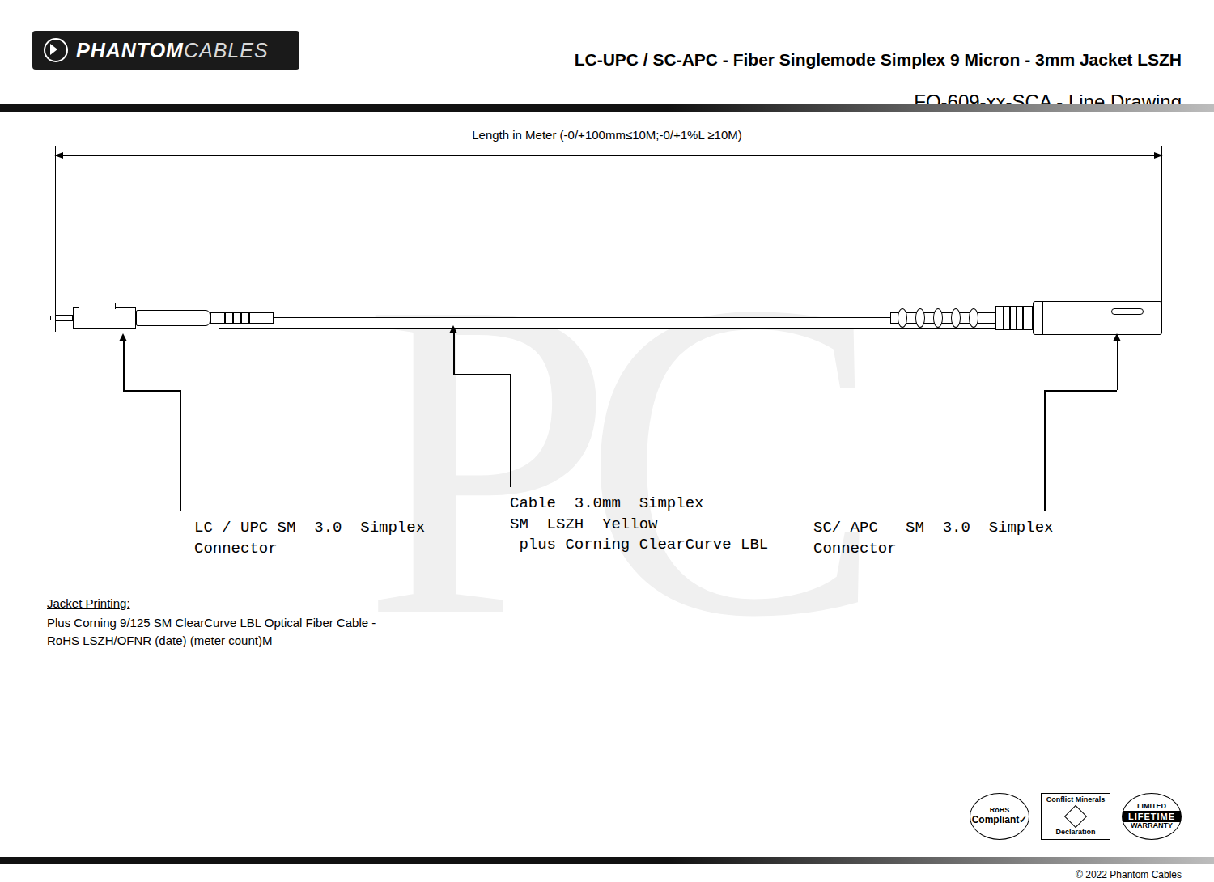PHANTOMCABLES
LC-UPC / SC-APC - Fiber Singlemode Simplex 9 Micron - 3mm Jacket LSZH
FO-609-xx-SCA - Line Drawing
PC
Length in Meter (-0/+100mm≤10M;-0/+1%L ≥10M)
LC / UPC SM 3.0 Simplex
Connector
Cable 3.0mm Simplex
SM LSZH Yellow
plus Corning ClearCurve LBL
SC/ APC SM 3.0 Simplex
Connector
Jacket Printing:
Plus Corning 9/125 SM ClearCurve LBL Optical Fiber Cable -
RoHS LSZH/OFNR (date) (meter count)M
RoHS
Compliant✓
Conflict Minerals
Declaration
LIMITED
LIFETIME
WARRANTY
© 2022 Phantom Cables